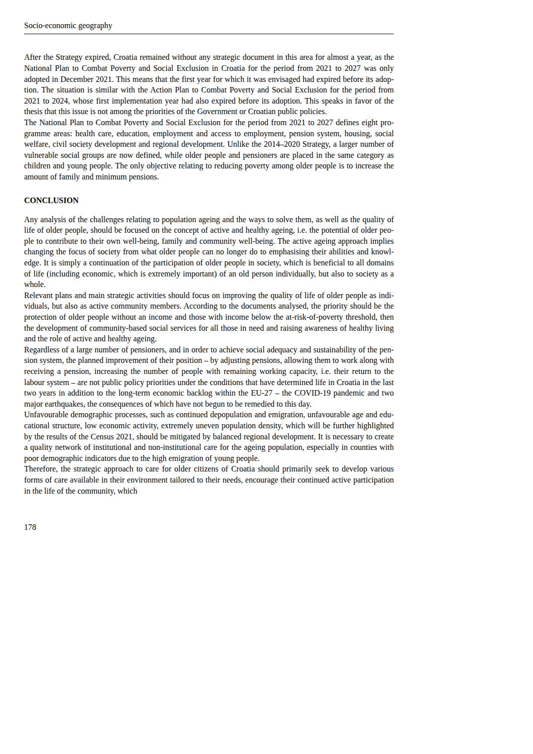Socio-economic geography
After the Strategy expired, Croatia remained without any strategic document in this area for almost a year, as the National Plan to Combat Poverty and Social Exclusion in Croatia for the period from 2021 to 2027 was only adopted in December 2021. This means that the first year for which it was envisaged had expired before its adoption. The situation is similar with the Action Plan to Combat Poverty and Social Exclusion for the period from 2021 to 2024, whose first implementation year had also expired before its adoption. This speaks in favor of the thesis that this issue is not among the priorities of the Government or Croatian public policies.
The National Plan to Combat Poverty and Social Exclusion for the period from 2021 to 2027 defines eight programme areas: health care, education, employment and access to employment, pension system, housing, social welfare, civil society development and regional development. Unlike the 2014–2020 Strategy, a larger number of vulnerable social groups are now defined, while older people and pensioners are placed in the same category as children and young people. The only objective relating to reducing poverty among older people is to increase the amount of family and minimum pensions.
Conclusion
Any analysis of the challenges relating to population ageing and the ways to solve them, as well as the quality of life of older people, should be focused on the concept of active and healthy ageing, i.e. the potential of older people to contribute to their own well-being, family and community well-being. The active ageing approach implies changing the focus of society from what older people can no longer do to emphasising their abilities and knowledge. It is simply a continuation of the participation of older people in society, which is beneficial to all domains of life (including economic, which is extremely important) of an old person individually, but also to society as a whole.
Relevant plans and main strategic activities should focus on improving the quality of life of older people as individuals, but also as active community members. According to the documents analysed, the priority should be the protection of older people without an income and those with income below the at-risk-of-poverty threshold, then the development of community-based social services for all those in need and raising awareness of healthy living and the role of active and healthy ageing.
Regardless of a large number of pensioners, and in order to achieve social adequacy and sustainability of the pension system, the planned improvement of their position – by adjusting pensions, allowing them to work along with receiving a pension, increasing the number of people with remaining working capacity, i.e. their return to the labour system – are not public policy priorities under the conditions that have determined life in Croatia in the last two years in addition to the long-term economic backlog within the EU-27 – the COVID-19 pandemic and two major earthquakes, the consequences of which have not begun to be remedied to this day.
Unfavourable demographic processes, such as continued depopulation and emigration, unfavourable age and educational structure, low economic activity, extremely uneven population density, which will be further highlighted by the results of the Census 2021, should be mitigated by balanced regional development. It is necessary to create a quality network of institutional and non-institutional care for the ageing population, especially in counties with poor demographic indicators due to the high emigration of young people.
Therefore, the strategic approach to care for older citizens of Croatia should primarily seek to develop various forms of care available in their environment tailored to their needs, encourage their continued active participation in the life of the community, which
178